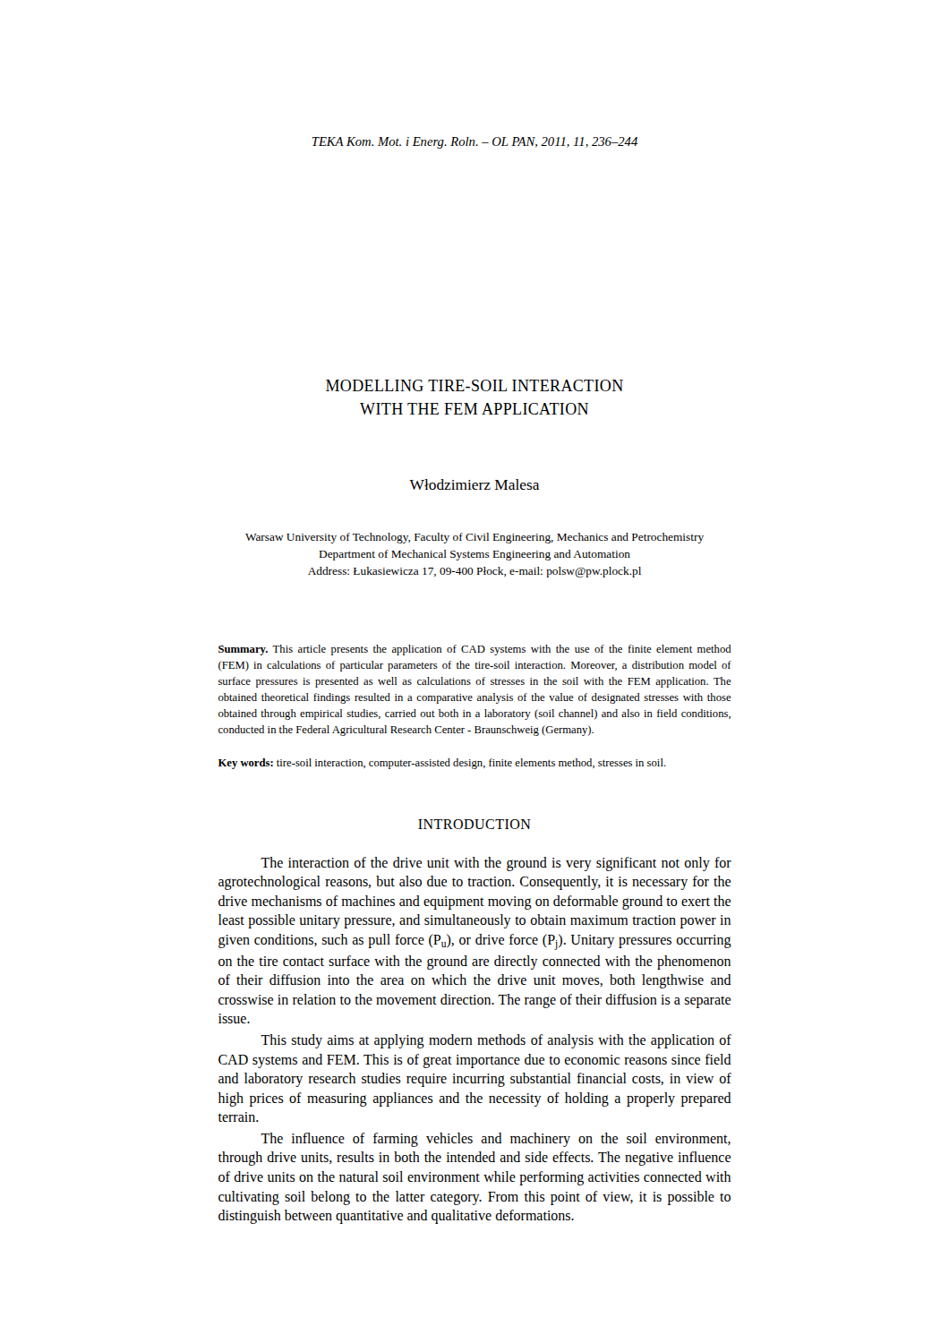TEKA Kom. Mot. i Energ. Roln. – OL PAN, 2011, 11, 236–244
MODELLING TIRE-SOIL INTERACTION
WITH THE FEM APPLICATION
Włodzimierz Malesa
Warsaw University of Technology, Faculty of Civil Engineering, Mechanics and Petrochemistry
Department of Mechanical Systems Engineering and Automation
Address: Łukasiewicza 17, 09-400 Płock, e-mail: polsw@pw.plock.pl
Summary. This article presents the application of CAD systems with the use of the finite element method (FEM) in calculations of particular parameters of the tire-soil interaction. Moreover, a distribution model of surface pressures is presented as well as calculations of stresses in the soil with the FEM application. The obtained theoretical findings resulted in a comparative analysis of the value of designated stresses with those obtained through empirical studies, carried out both in a laboratory (soil channel) and also in field conditions, conducted in the Federal Agricultural Research Center - Braunschweig (Germany).
Key words: tire-soil interaction, computer-assisted design, finite elements method, stresses in soil.
INTRODUCTION
The interaction of the drive unit with the ground is very significant not only for agrotechnological reasons, but also due to traction. Consequently, it is necessary for the drive mechanisms of machines and equipment moving on deformable ground to exert the least possible unitary pressure, and simultaneously to obtain maximum traction power in given conditions, such as pull force (Pu), or drive force (Pj). Unitary pressures occurring on the tire contact surface with the ground are directly connected with the phenomenon of their diffusion into the area on which the drive unit moves, both lengthwise and crosswise in relation to the movement direction. The range of their diffusion is a separate issue.
This study aims at applying modern methods of analysis with the application of CAD systems and FEM. This is of great importance due to economic reasons since field and laboratory research studies require incurring substantial financial costs, in view of high prices of measuring appliances and the necessity of holding a properly prepared terrain.
The influence of farming vehicles and machinery on the soil environment, through drive units, results in both the intended and side effects. The negative influence of drive units on the natural soil environment while performing activities connected with cultivating soil belong to the latter category. From this point of view, it is possible to distinguish between quantitative and qualitative deformations.